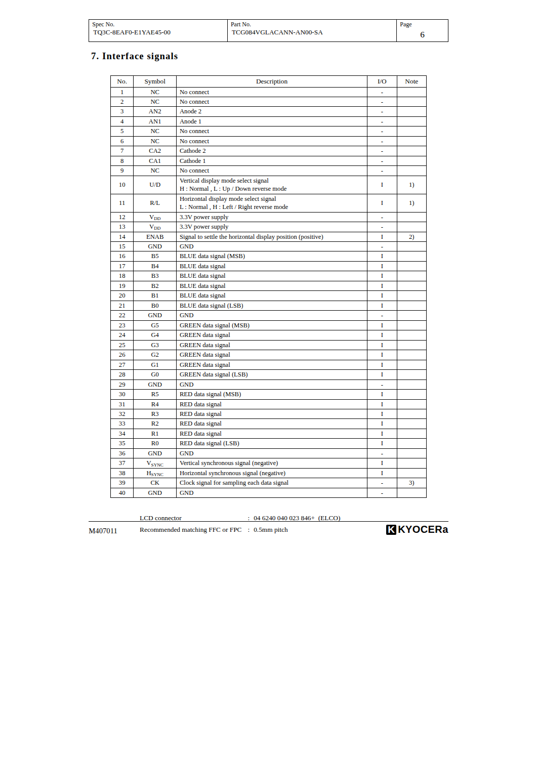| Spec No. TQ3C-8EAF0-E1YAE45-00 | Part No. TCG084VGLACANN-AN00-SA | Page 6 |
7. Interface signals
| No. | Symbol | Description | I/O | Note |
| --- | --- | --- | --- | --- |
| 1 | NC | No connect | - | |
| 2 | NC | No connect | - | |
| 3 | AN2 | Anode 2 | - | |
| 4 | AN1 | Anode 1 | - | |
| 5 | NC | No connect | - | |
| 6 | NC | No connect | - | |
| 7 | CA2 | Cathode 2 | - | |
| 8 | CA1 | Cathode 1 | - | |
| 9 | NC | No connect | - | |
| 10 | U/D | Vertical display mode select signal H : Normal , L : Up / Down reverse mode | I | 1) |
| 11 | R/L | Horizontal display mode select signal L : Normal , H : Left / Right reverse mode | I | 1) |
| 12 | V DD | 3.3V power supply | - | |
| 13 | V DD | 3.3V power supply | - | |
| 14 | ENAB | Signal to settle the horizontal display position (positive) | I | 2) |
| 15 | GND | GND | - | |
| 16 | B5 | BLUE data signal (MSB) | I | |
| 17 | B4 | BLUE data signal | I | |
| 18 | B3 | BLUE data signal | I | |
| 19 | B2 | BLUE data signal | I | |
| 20 | B1 | BLUE data signal | I | |
| 21 | B0 | BLUE data signal (LSB) | I | |
| 22 | GND | GND | - | |
| 23 | G5 | GREEN data signal (MSB) | I | |
| 24 | G4 | GREEN data signal | I | |
| 25 | G3 | GREEN data signal | I | |
| 26 | G2 | GREEN data signal | I | |
| 27 | G1 | GREEN data signal | I | |
| 28 | G0 | GREEN data signal (LSB) | I | |
| 29 | GND | GND | - | |
| 30 | R5 | RED data signal (MSB) | I | |
| 31 | R4 | RED data signal | I | |
| 32 | R3 | RED data signal | I | |
| 33 | R2 | RED data signal | I | |
| 34 | R1 | RED data signal | I | |
| 35 | R0 | RED data signal (LSB) | I | |
| 36 | GND | GND | - | |
| 37 | V SYNC | Vertical synchronous signal (negative) | I | |
| 38 | H SYNC | Horizontal synchronous signal (negative) | I | |
| 39 | CK | Clock signal for sampling each data signal | - | 3) |
| 40 | GND | GND | - | |
| LCD connector | : | 04 6240 040 023 846+ (ELCO) |
| Recommended matching FFC or FPC | : | 0.5mm pitch |
M407011
KKYOCERa